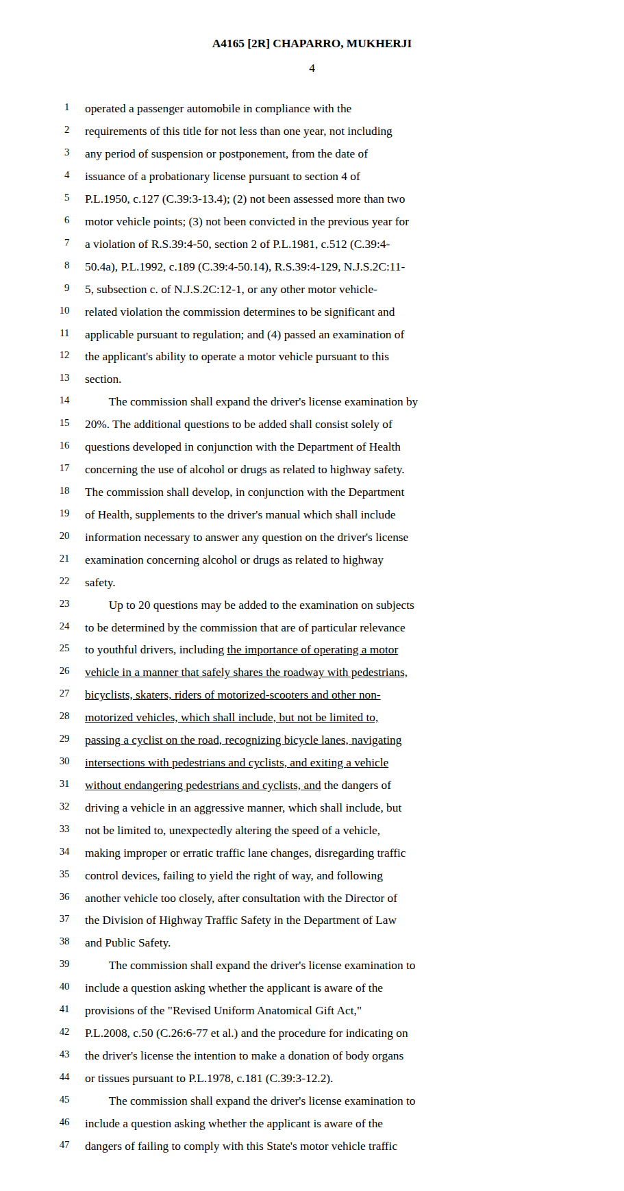A4165 [2R] CHAPARRO, MUKHERJI
4
operated a passenger automobile in compliance with the
requirements of this title for not less than one year, not including
any period of suspension or postponement, from the date of
issuance of a probationary license pursuant to section 4 of
P.L.1950, c.127 (C.39:3-13.4); (2) not been assessed more than two
motor vehicle points; (3) not been convicted in the previous year for
a violation of R.S.39:4-50, section 2 of P.L.1981, c.512 (C.39:4-
50.4a), P.L.1992, c.189 (C.39:4-50.14), R.S.39:4-129, N.J.S.2C:11-
5, subsection c. of N.J.S.2C:12-1, or any other motor vehicle-
related violation the commission determines to be significant and
applicable pursuant to regulation; and (4) passed an examination of
the applicant's ability to operate a motor vehicle pursuant to this
section.
The commission shall expand the driver's license examination by
20%. The additional questions to be added shall consist solely of
questions developed in conjunction with the Department of Health
concerning the use of alcohol or drugs as related to highway safety.
The commission shall develop, in conjunction with the Department
of Health, supplements to the driver's manual which shall include
information necessary to answer any question on the driver's license
examination concerning alcohol or drugs as related to highway
safety.
Up to 20 questions may be added to the examination on subjects
to be determined by the commission that are of particular relevance
to youthful drivers, including the importance of operating a motor
vehicle in a manner that safely shares the roadway with pedestrians,
bicyclists, skaters, riders of motorized-scooters and other non-
motorized vehicles, which shall include, but not be limited to,
passing a cyclist on the road, recognizing bicycle lanes, navigating
intersections with pedestrians and cyclists, and exiting a vehicle
without endangering pedestrians and cyclists, and the dangers of
driving a vehicle in an aggressive manner, which shall include, but
not be limited to, unexpectedly altering the speed of a vehicle,
making improper or erratic traffic lane changes, disregarding traffic
control devices, failing to yield the right of way, and following
another vehicle too closely, after consultation with the Director of
the Division of Highway Traffic Safety in the Department of Law
and Public Safety.
The commission shall expand the driver's license examination to
include a question asking whether the applicant is aware of the
provisions of the "Revised Uniform Anatomical Gift Act,"
P.L.2008, c.50 (C.26:6-77 et al.) and the procedure for indicating on
the driver's license the intention to make a donation of body organs
or tissues pursuant to P.L.1978, c.181 (C.39:3-12.2).
The commission shall expand the driver's license examination to
include a question asking whether the applicant is aware of the
dangers of failing to comply with this State's motor vehicle traffic